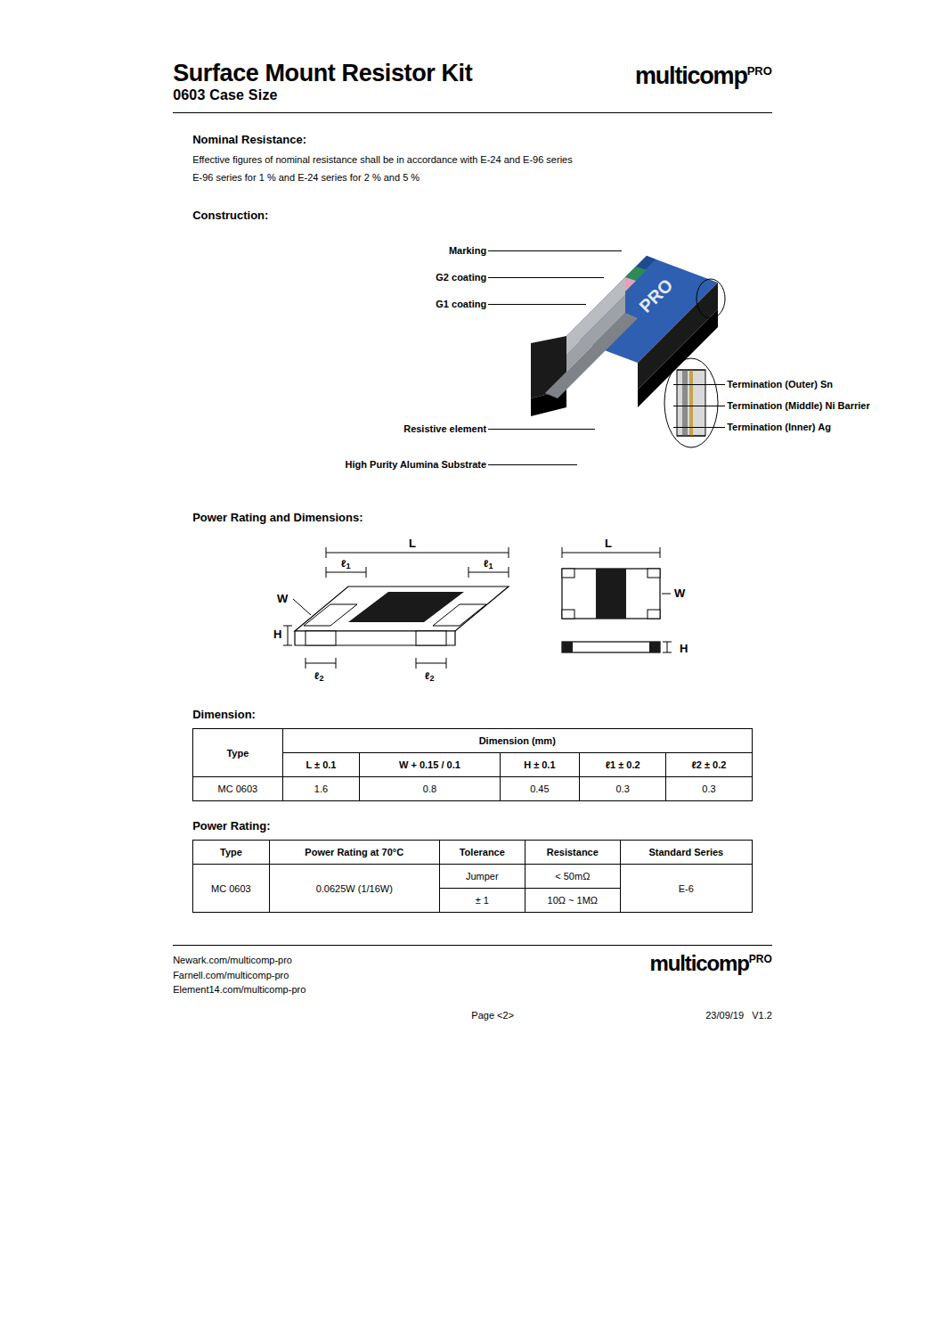Surface Mount Resistor Kit
0603 Case Size
multicompPRO
Nominal Resistance:
Effective figures of nominal resistance shall be in accordance with E-24 and E-96 series
E-96 series for 1 % and E-24 series for 2 % and 5 %
Construction:
Marking
G2 coating
G1 coating
Resistive element
High Purity Alumina Substrate
PRO
Termination (Outer) Sn
Termination (Middle) Ni Barrier
Termination (Inner) Ag
Power Rating and Dimensions:
L ℓ1 ℓ1 W H ℓ2 ℓ2 L W H
Dimension:
| Type | Dimension (mm) |
| --- | --- |
| L ± 0.1 | W + 0.15 / 0.1 | H ± 0.1 | ℓ1 ± 0.2 | ℓ2 ± 0.2 |
| MC 0603 | 1.6 | 0.8 | 0.45 | 0.3 | 0.3 |
Power Rating:
| Type | Power Rating at 70°C | Tolerance | Resistance | Standard Series |
| --- | --- | --- | --- | --- |
| MC 0603 | 0.0625W (1/16W) | Jumper | < 50mΩ | E-6 |
| ± 1 | 10Ω ~ 1MΩ |
Newark.com/multicomp-pro
Farnell.com/multicomp-pro
Element14.com/multicomp-pro
multicompPRO
Page <2>
23/09/19 V1.2